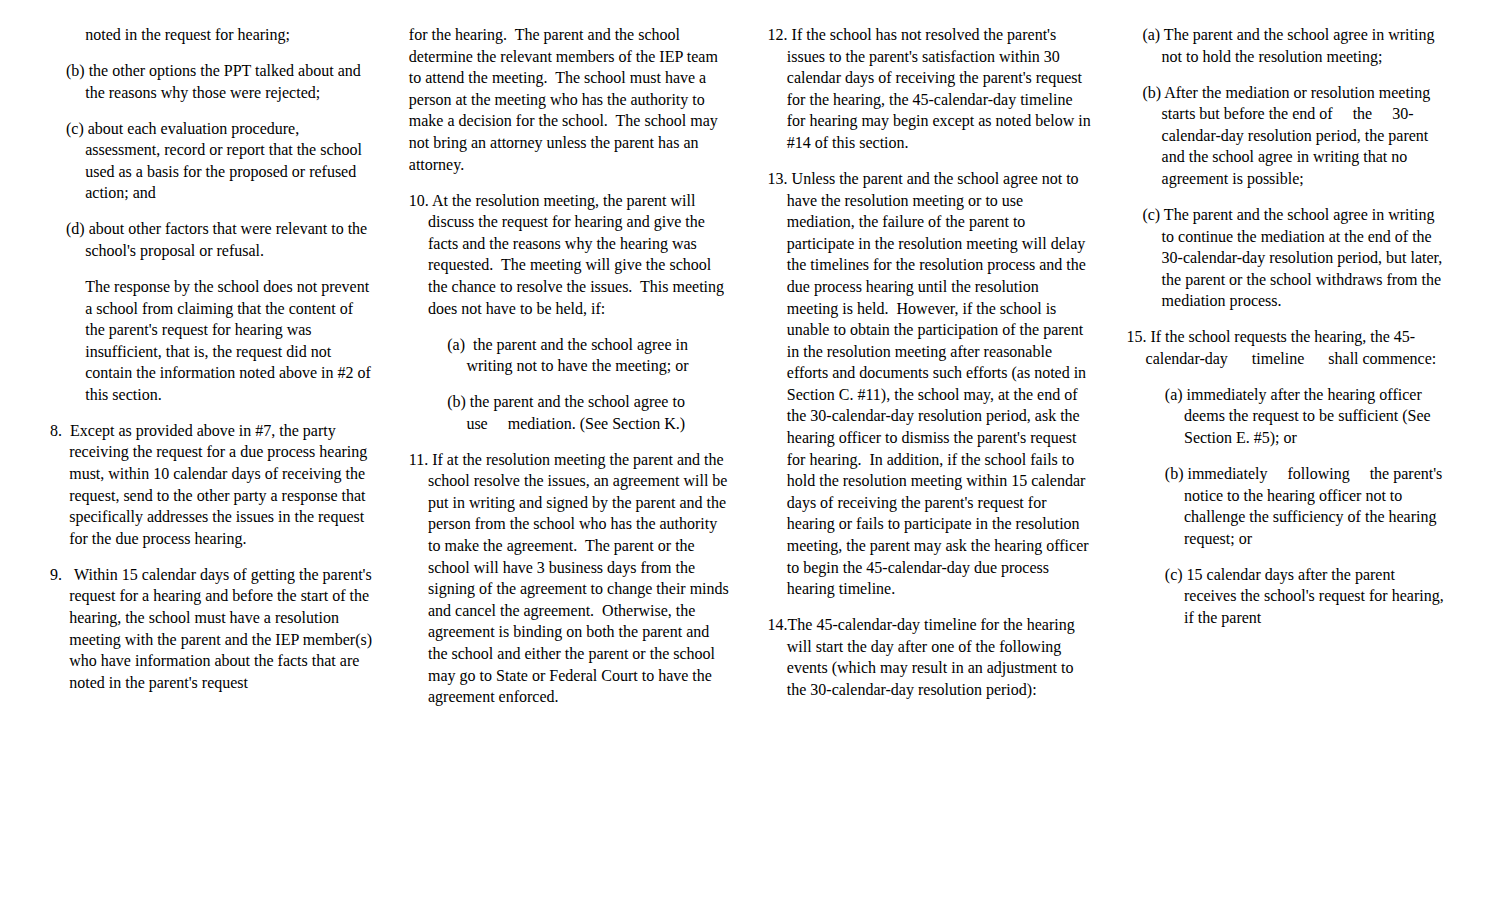noted in the request for hearing;
(b) the other options the PPT talked about and the reasons why those were rejected;
(c) about each evaluation procedure, assessment, record or report that the school used as a basis for the proposed or refused action; and
(d) about other factors that were relevant to the school's proposal or refusal.
The response by the school does not prevent a school from claiming that the content of the parent's request for hearing was insufficient, that is, the request did not contain the information noted above in #2 of this section.
8. Except as provided above in #7, the party receiving the request for a due process hearing must, within 10 calendar days of receiving the request, send to the other party a response that specifically addresses the issues in the request for the due process hearing.
9. Within 15 calendar days of getting the parent's request for a hearing and before the start of the hearing, the school must have a resolution meeting with the parent and the IEP member(s) who have information about the facts that are noted in the parent's request
for the hearing. The parent and the school determine the relevant members of the IEP team to attend the meeting. The school must have a person at the meeting who has the authority to make a decision for the school. The school may not bring an attorney unless the parent has an attorney.
10. At the resolution meeting, the parent will discuss the request for hearing and give the facts and the reasons why the hearing was requested. The meeting will give the school the chance to resolve the issues. This meeting does not have to be held, if:
(a) the parent and the school agree in writing not to have the meeting; or
(b) the parent and the school agree to use mediation. (See Section K.)
11. If at the resolution meeting the parent and the school resolve the issues, an agreement will be put in writing and signed by the parent and the person from the school who has the authority to make the agreement. The parent or the school will have 3 business days from the signing of the agreement to change their minds and cancel the agreement. Otherwise, the agreement is binding on both the parent and the school and either the parent or the school may go to State or Federal Court to have the agreement enforced.
12. If the school has not resolved the parent's issues to the parent's satisfaction within 30 calendar days of receiving the parent's request for the hearing, the 45-calendar-day timeline for hearing may begin except as noted below in #14 of this section.
13. Unless the parent and the school agree not to have the resolution meeting or to use mediation, the failure of the parent to participate in the resolution meeting will delay the timelines for the resolution process and the due process hearing until the resolution meeting is held. However, if the school is unable to obtain the participation of the parent in the resolution meeting after reasonable efforts and documents such efforts (as noted in Section C. #11), the school may, at the end of the 30-calendar-day resolution period, ask the hearing officer to dismiss the parent's request for hearing. In addition, if the school fails to hold the resolution meeting within 15 calendar days of receiving the parent's request for hearing or fails to participate in the resolution meeting, the parent may ask the hearing officer to begin the 45-calendar-day due process hearing timeline.
14.The 45-calendar-day timeline for the hearing will start the day after one of the following events (which may result in an adjustment to the 30-calendar-day resolution period):
(a) The parent and the school agree in writing not to hold the resolution meeting;
(b) After the mediation or resolution meeting starts but before the end of the 30-calendar-day resolution period, the parent and the school agree in writing that no agreement is possible;
(c) The parent and the school agree in writing to continue the mediation at the end of the 30-calendar-day resolution period, but later, the parent or the school withdraws from the mediation process.
15. If the school requests the hearing, the 45-calendar-day timeline shall commence:
(a) immediately after the hearing officer deems the request to be sufficient (See Section E. #5); or
(b) immediately following the parent's notice to the hearing officer not to challenge the sufficiency of the hearing request; or
(c) 15 calendar days after the parent receives the school's request for hearing, if the parent